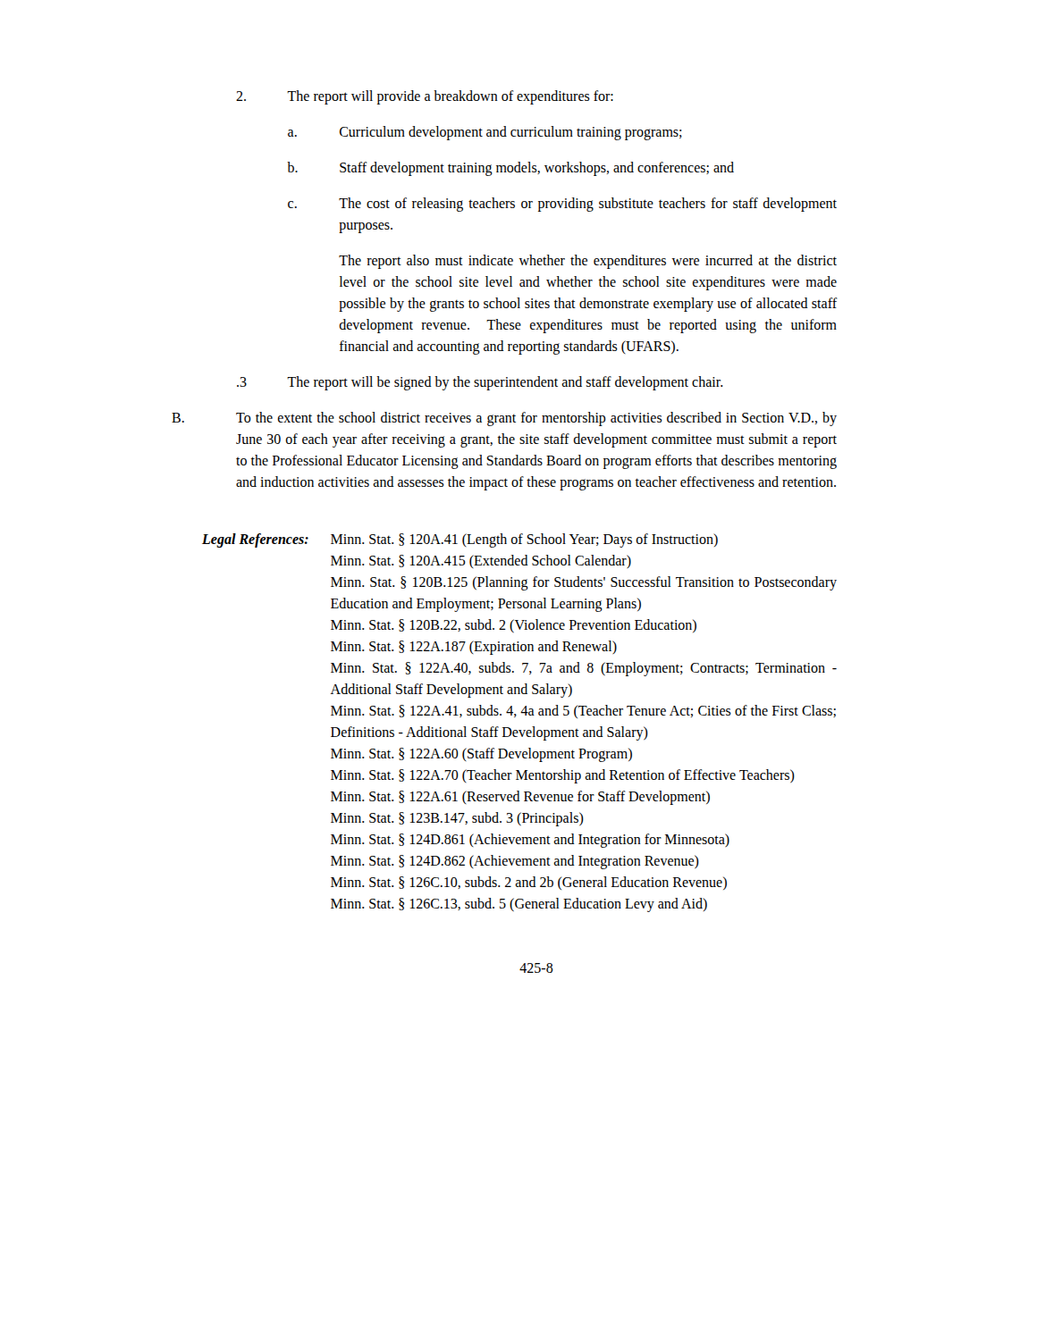2.
The report will provide a breakdown of expenditures for:
a.
Curriculum development and curriculum training programs;
b.
Staff development training models, workshops, and conferences; and
c.
The cost of releasing teachers or providing substitute teachers for staff development purposes.
The report also must indicate whether the expenditures were incurred at the district level or the school site level and whether the school site expenditures were made possible by the grants to school sites that demonstrate exemplary use of allocated staff development revenue. These expenditures must be reported using the uniform financial and accounting and reporting standards (UFARS).
.3
The report will be signed by the superintendent and staff development chair.
B.
To the extent the school district receives a grant for mentorship activities described in Section V.D., by June 30 of each year after receiving a grant, the site staff development committee must submit a report to the Professional Educator Licensing and Standards Board on program efforts that describes mentoring and induction activities and assesses the impact of these programs on teacher effectiveness and retention.
Legal References:
Minn. Stat. § 120A.41 (Length of School Year; Days of Instruction)
Minn. Stat. § 120A.415 (Extended School Calendar)
Minn. Stat. § 120B.125 (Planning for Students' Successful Transition to Postsecondary Education and Employment; Personal Learning Plans)
Minn. Stat. § 120B.22, subd. 2 (Violence Prevention Education)
Minn. Stat. § 122A.187 (Expiration and Renewal)
Minn. Stat. § 122A.40, subds. 7, 7a and 8 (Employment; Contracts; Termination - Additional Staff Development and Salary)
Minn. Stat. § 122A.41, subds. 4, 4a and 5 (Teacher Tenure Act; Cities of the First Class; Definitions - Additional Staff Development and Salary)
Minn. Stat. § 122A.60 (Staff Development Program)
Minn. Stat. § 122A.70 (Teacher Mentorship and Retention of Effective Teachers)
Minn. Stat. § 122A.61 (Reserved Revenue for Staff Development)
Minn. Stat. § 123B.147, subd. 3 (Principals)
Minn. Stat. § 124D.861 (Achievement and Integration for Minnesota)
Minn. Stat. § 124D.862 (Achievement and Integration Revenue)
Minn. Stat. § 126C.10, subds. 2 and 2b (General Education Revenue)
Minn. Stat. § 126C.13, subd. 5 (General Education Levy and Aid)
425-8